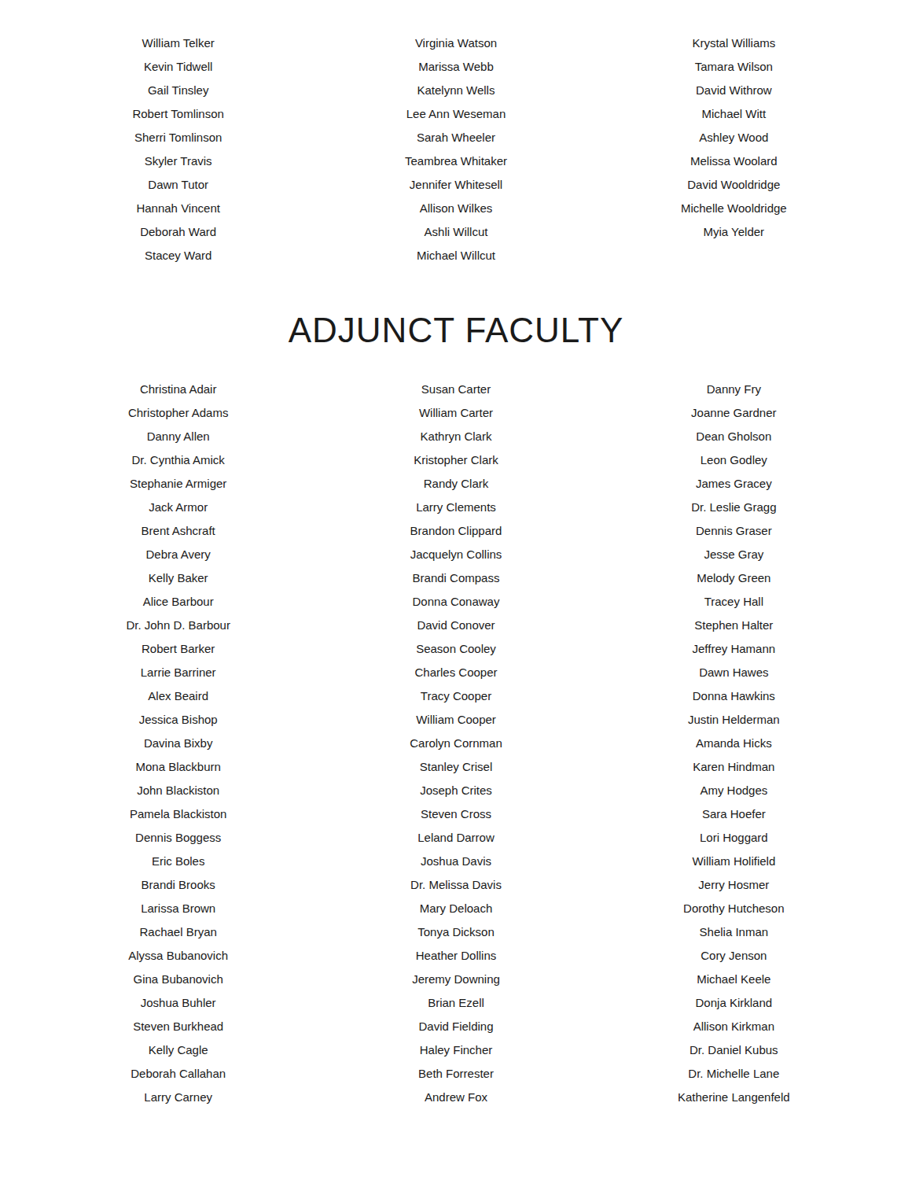William Telker
Kevin Tidwell
Gail Tinsley
Robert Tomlinson
Sherri Tomlinson
Skyler Travis
Dawn Tutor
Hannah Vincent
Deborah Ward
Stacey Ward
Virginia Watson
Marissa Webb
Katelynn Wells
Lee Ann Weseman
Sarah Wheeler
Teambrea Whitaker
Jennifer Whitesell
Allison Wilkes
Ashli Willcut
Michael Willcut
Krystal Williams
Tamara Wilson
David Withrow
Michael Witt
Ashley Wood
Melissa Woolard
David Wooldridge
Michelle Wooldridge
Myia Yelder
ADJUNCT FACULTY
Christina Adair
Christopher Adams
Danny Allen
Dr. Cynthia Amick
Stephanie Armiger
Jack Armor
Brent Ashcraft
Debra Avery
Kelly Baker
Alice Barbour
Dr. John D. Barbour
Robert Barker
Larrie Barriner
Alex Beaird
Jessica Bishop
Davina Bixby
Mona Blackburn
John Blackiston
Pamela Blackiston
Dennis Boggess
Eric Boles
Brandi Brooks
Larissa Brown
Rachael Bryan
Alyssa Bubanovich
Gina Bubanovich
Joshua Buhler
Steven Burkhead
Kelly Cagle
Deborah Callahan
Larry Carney
Susan Carter
William Carter
Kathryn Clark
Kristopher Clark
Randy Clark
Larry Clements
Brandon Clippard
Jacquelyn Collins
Brandi Compass
Donna Conaway
David Conover
Season Cooley
Charles Cooper
Tracy Cooper
William Cooper
Carolyn Cornman
Stanley Crisel
Joseph Crites
Steven Cross
Leland Darrow
Joshua Davis
Dr. Melissa Davis
Mary Deloach
Tonya Dickson
Heather Dollins
Jeremy Downing
Brian Ezell
David Fielding
Haley Fincher
Beth Forrester
Andrew Fox
Danny Fry
Joanne Gardner
Dean Gholson
Leon Godley
James Gracey
Dr. Leslie Gragg
Dennis Graser
Jesse Gray
Melody Green
Tracey Hall
Stephen Halter
Jeffrey Hamann
Dawn Hawes
Donna Hawkins
Justin Helderman
Amanda Hicks
Karen Hindman
Amy Hodges
Sara Hoefer
Lori Hoggard
William Holifield
Jerry Hosmer
Dorothy Hutcheson
Shelia Inman
Cory Jenson
Michael Keele
Donja Kirkland
Allison Kirkman
Dr. Daniel Kubus
Dr. Michelle Lane
Katherine Langenfeld